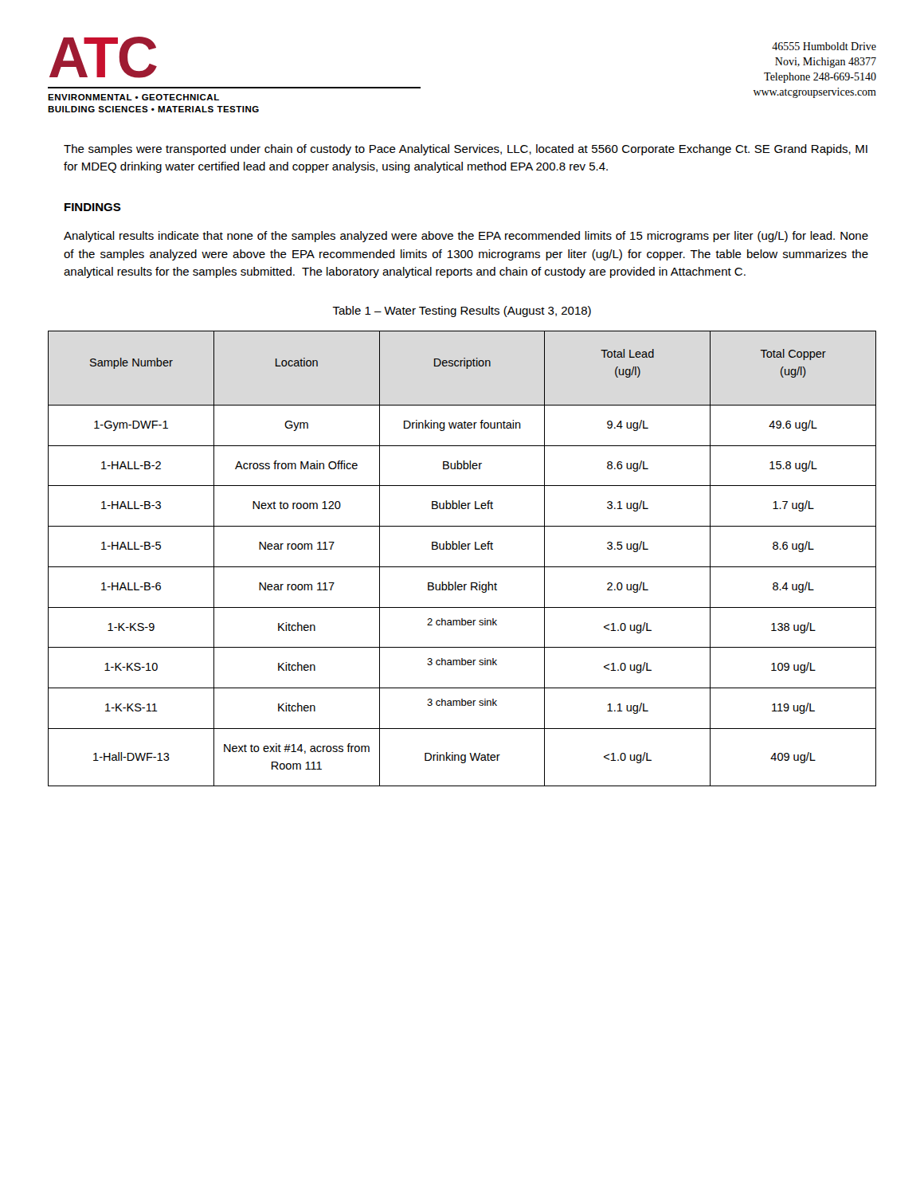ATC
ENVIRONMENTAL • GEOTECHNICAL
BUILDING SCIENCES • MATERIALS TESTING
46555 Humboldt Drive
Novi, Michigan 48377
Telephone 248-669-5140
www.atcgroupservices.com
The samples were transported under chain of custody to Pace Analytical Services, LLC, located at 5560 Corporate Exchange Ct. SE Grand Rapids, MI for MDEQ drinking water certified lead and copper analysis, using analytical method EPA 200.8 rev 5.4.
FINDINGS
Analytical results indicate that none of the samples analyzed were above the EPA recommended limits of 15 micrograms per liter (ug/L) for lead. None of the samples analyzed were above the EPA recommended limits of 1300 micrograms per liter (ug/L) for copper. The table below summarizes the analytical results for the samples submitted. The laboratory analytical reports and chain of custody are provided in Attachment C.
Table 1 – Water Testing Results (August 3, 2018)
| Sample Number | Location | Description | Total Lead (ug/l) | Total Copper (ug/l) |
| --- | --- | --- | --- | --- |
| 1-Gym-DWF-1 | Gym | Drinking water fountain | 9.4 ug/L | 49.6 ug/L |
| 1-HALL-B-2 | Across from Main Office | Bubbler | 8.6 ug/L | 15.8 ug/L |
| 1-HALL-B-3 | Next to room 120 | Bubbler Left | 3.1 ug/L | 1.7 ug/L |
| 1-HALL-B-5 | Near room 117 | Bubbler Left | 3.5 ug/L | 8.6 ug/L |
| 1-HALL-B-6 | Near room 117 | Bubbler Right | 2.0 ug/L | 8.4 ug/L |
| 1-K-KS-9 | Kitchen | 2 chamber sink | <1.0 ug/L | 138 ug/L |
| 1-K-KS-10 | Kitchen | 3 chamber sink | <1.0 ug/L | 109 ug/L |
| 1-K-KS-11 | Kitchen | 3 chamber sink | 1.1 ug/L | 119 ug/L |
| 1-Hall-DWF-13 | Next to exit #14, across from Room 111 | Drinking Water | <1.0 ug/L | 409 ug/L |